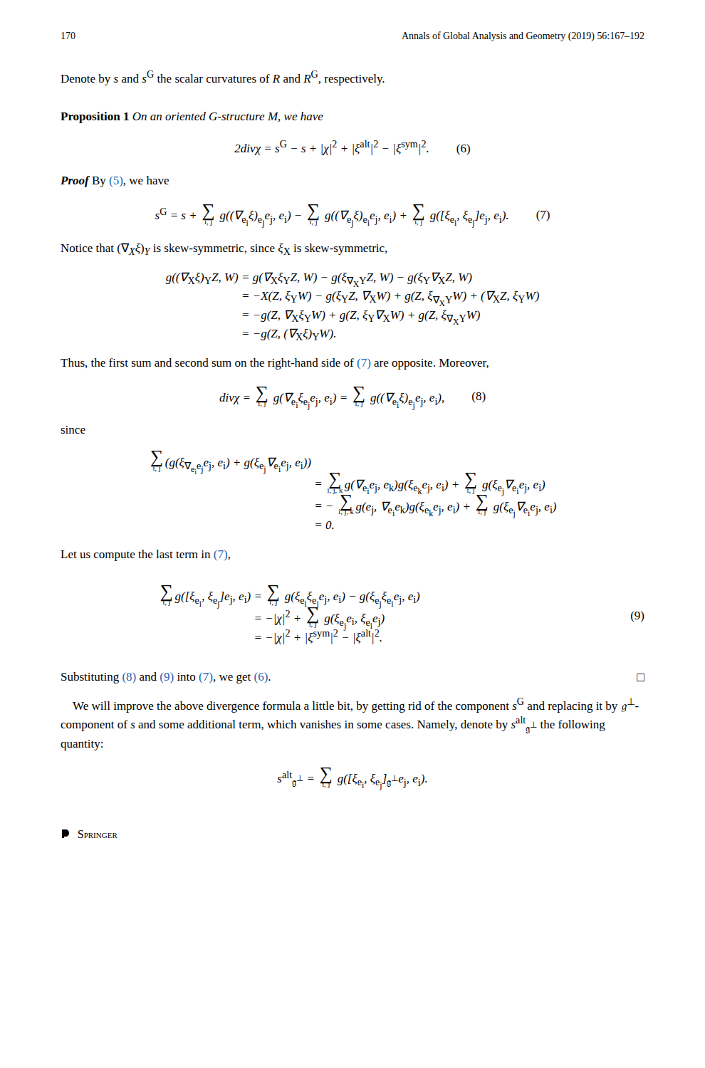170 Annals of Global Analysis and Geometry (2019) 56:167–192
Denote by s and sG the scalar curvatures of R and RG, respectively.
Proposition 1 On an oriented G-structure M, we have
2divχ = sG − s + |χ|2 + |ξalt|2 − |ξsym|2. (6)
Proof By (5), we have
sG = s + ∑i, j g((∇eiξ)ejej, ei) − ∑i, j g((∇ejξ)eiej, ei) + ∑i, j g([ξei, ξej]ej, ei). (7)
Notice that (∇Xξ)Y is skew-symmetric, since ξX is skew-symmetric,
g((∇Xξ)YZ, W)
= g(∇XξYZ, W) − g(ξ∇XYZ, W) − g(ξY∇XZ, W)
= −X(Z, ξYW) − g(ξYZ, ∇XW) + g(Z, ξ∇XYW) + (∇XZ, ξYW)
= −g(Z, ∇XξYW) + g(Z, ξY∇XW) + g(Z, ξ∇XYW)
= −g(Z, (∇Xξ)YW).
Thus, the first sum and second sum on the right-hand side of (7) are opposite. Moreover,
divχ = ∑i, j g(∇eiξejej, ei) = ∑i, j g((∇eiξ)ejej, ei), (8)
since
∑i, j(g(ξ∇eiejej, ei) + g(ξej∇eiej, ei))
= ∑i, j, k g(∇eiej, ek)g(ξekej, ei) + ∑i, j g(ξej∇eiej, ei)
= − ∑i, j, k g(ej, ∇eiek)g(ξekej, ei) + ∑i, j g(ξej∇eiej, ei)
= 0.
Let us compute the last term in (7),
∑i, j g([ξei, ξej]ej, ei)
= ∑i, j g(ξeiξejej, ei) − g(ξejξeiej, ei)
= −|χ|2 + ∑i, j g(ξejei, ξeiej)
= −|χ|2 + |ξsym|2 − |ξalt|2.
(9)
Substituting (8) and (9) into (7), we get (6). □
We will improve the above divergence formula a little bit, by getting rid of the component sG and replacing it by 𝔤⊥-component of s and some additional term, which vanishes in some cases. Namely, denote by salt𝔤⊥ the following quantity:
salt𝔤⊥ = ∑i, j g([ξei, ξej]𝔤⊥ej, ei).
Springer